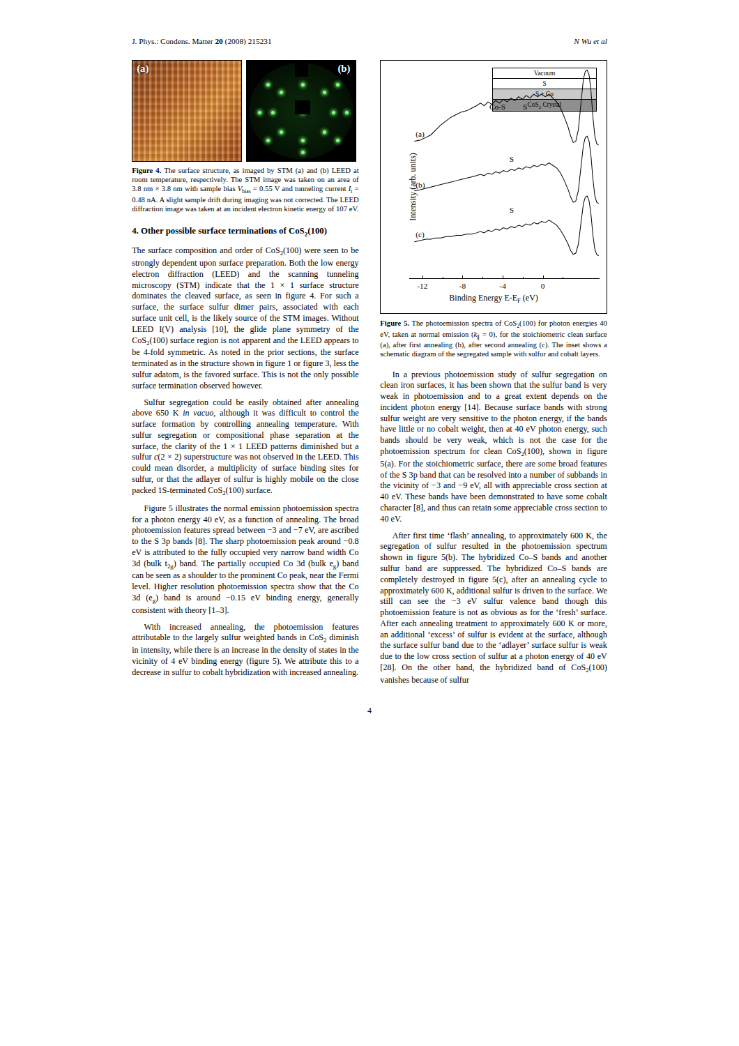J. Phys.: Condens. Matter 20 (2008) 215231
N Wu et al
(a)
(b)
Figure 4. The surface structure, as imaged by STM (a) and (b) LEED at room temperature, respectively. The STM image was taken on an area of 3.8 nm × 3.8 nm with sample bias Vbias = 0.55 V and tunneling current It = 0.48 nA. A slight sample drift during imaging was not corrected. The LEED diffraction image was taken at an incident electron kinetic energy of 107 eV.
4. Other possible surface terminations of CoS2(100)
The surface composition and order of CoS2(100) were seen to be strongly dependent upon surface preparation. Both the low energy electron diffraction (LEED) and the scanning tunneling microscopy (STM) indicate that the 1 × 1 surface structure dominates the cleaved surface, as seen in figure 4. For such a surface, the surface sulfur dimer pairs, associated with each surface unit cell, is the likely source of the STM images. Without LEED I(V) analysis [10], the glide plane symmetry of the CoS2(100) surface region is not apparent and the LEED appears to be 4-fold symmetric. As noted in the prior sections, the surface terminated as in the structure shown in figure 1 or figure 3, less the sulfur adatom, is the favored surface. This is not the only possible surface termination observed however.
Sulfur segregation could be easily obtained after annealing above 650 K in vacuo, although it was difficult to control the surface formation by controlling annealing temperature. With sulfur segregation or compositional phase separation at the surface, the clarity of the 1 × 1 LEED patterns diminished but a sulfur c(2 × 2) superstructure was not observed in the LEED. This could mean disorder, a multiplicity of surface binding sites for sulfur, or that the adlayer of sulfur is highly mobile on the close packed 1S-terminated CoS2(100) surface.
Figure 5 illustrates the normal emission photoemission spectra for a photon energy 40 eV, as a function of annealing. The broad photoemission features spread between −3 and −7 eV, are ascribed to the S 3p bands [8]. The sharp photoemission peak around −0.8 eV is attributed to the fully occupied very narrow band width Co 3d (bulk t2g) band. The partially occupied Co 3d (bulk eg) band can be seen as a shoulder to the prominent Co peak, near the Fermi level. Higher resolution photoemission spectra show that the Co 3d (eg) band is around −0.15 eV binding energy, generally consistent with theory [1–3].
With increased annealing, the photoemission features attributable to the largely sulfur weighted bands in CoS2 diminish in intensity, while there is an increase in the density of states in the vicinity of 4 eV binding energy (figure 5). We attribute this to a decrease in sulfur to cobalt hybridization with increased annealing.
Intensity (arb. units)
Vacuum
S
S + Co
CoS2 Crystal
-12
-8
-4
0
Binding Energy E-EF (eV)
(a)
(b)
(c)
Co-S
S
S
S
Figure 5. The photoemission spectra of CoS2(100) for photon energies 40 eV, taken at normal emission (k∥ = 0), for the stoichiometric clean surface (a), after first annealing (b), after second annealing (c). The inset shows a schematic diagram of the segregated sample with sulfur and cobalt layers.
In a previous photoemission study of sulfur segregation on clean iron surfaces, it has been shown that the sulfur band is very weak in photoemission and to a great extent depends on the incident photon energy [14]. Because surface bands with strong sulfur weight are very sensitive to the photon energy, if the bands have little or no cobalt weight, then at 40 eV photon energy, such bands should be very weak, which is not the case for the photoemission spectrum for clean CoS2(100), shown in figure 5(a). For the stoichiometric surface, there are some broad features of the S 3p band that can be resolved into a number of subbands in the vicinity of −3 and −9 eV, all with appreciable cross section at 40 eV. These bands have been demonstrated to have some cobalt character [8], and thus can retain some appreciable cross section to 40 eV.
After first time ‘flash’ annealing, to approximately 600 K, the segregation of sulfur resulted in the photoemission spectrum shown in figure 5(b). The hybridized Co–S bands and another sulfur band are suppressed. The hybridized Co–S bands are completely destroyed in figure 5(c), after an annealing cycle to approximately 600 K, additional sulfur is driven to the surface. We still can see the −3 eV sulfur valence band though this photoemission feature is not as obvious as for the ‘fresh’ surface. After each annealing treatment to approximately 600 K or more, an additional ‘excess’ of sulfur is evident at the surface, although the surface sulfur band due to the ‘adlayer’ surface sulfur is weak due to the low cross section of sulfur at a photon energy of 40 eV [28]. On the other hand, the hybridized band of CoS2(100) vanishes because of sulfur
4